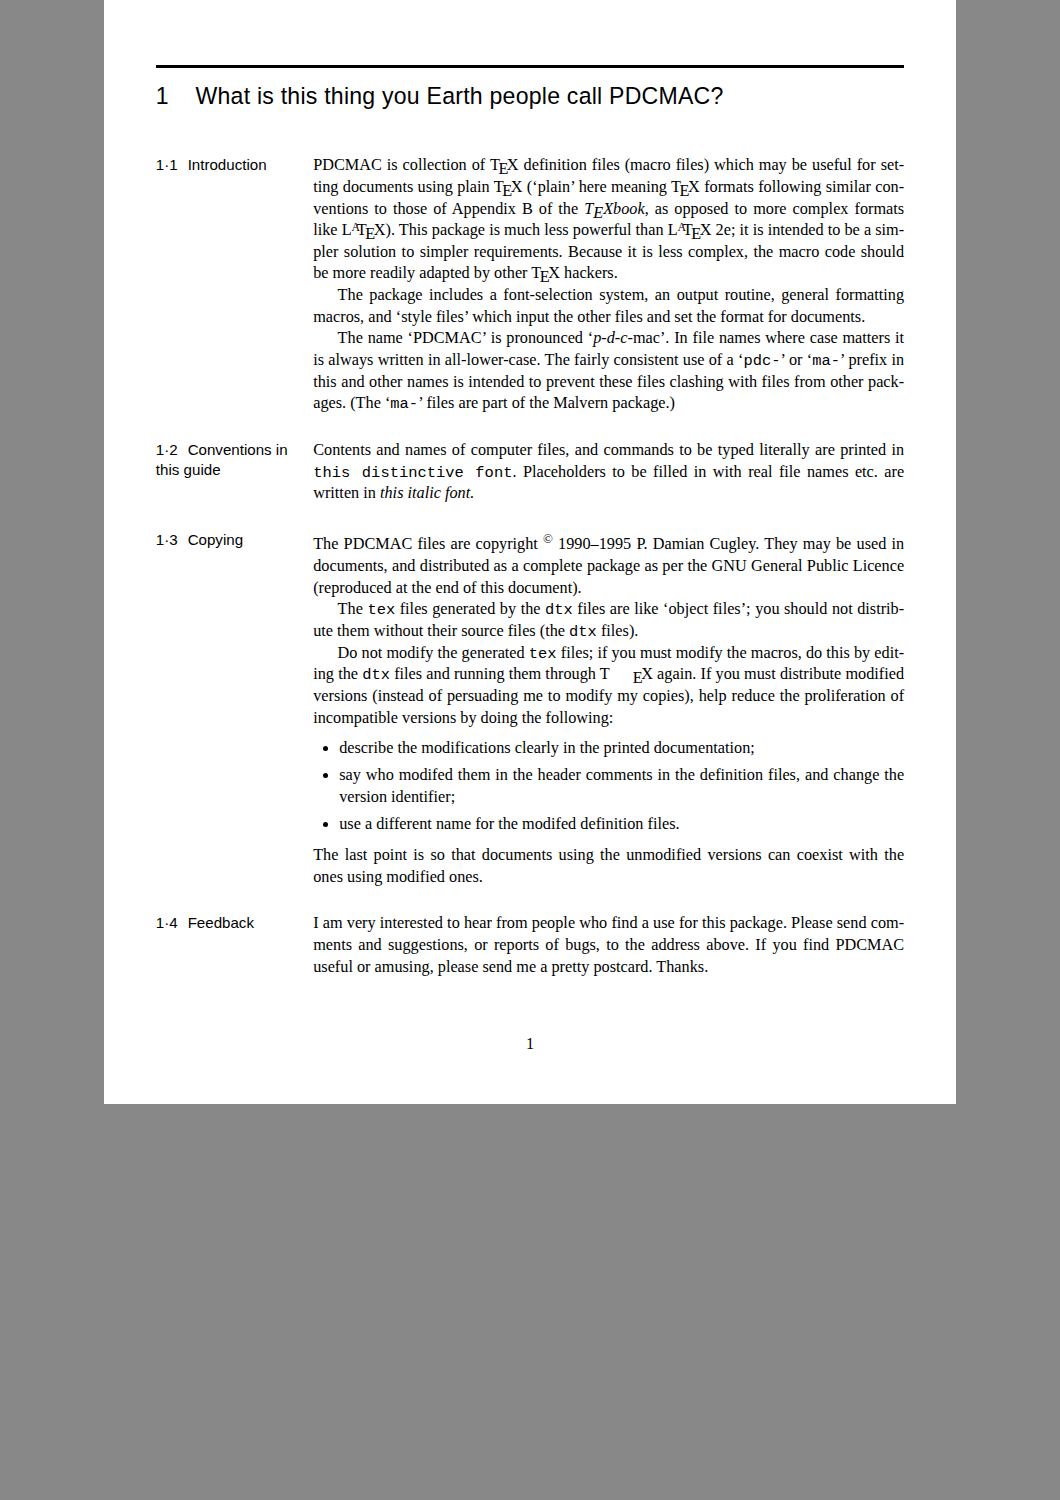1 What is this thing you Earth people call PDCMAC?
1·1 Introduction
PDCMAC is collection of TEX definition files (macro files) which may be useful for setting documents using plain TEX (‘plain’ here meaning TEX formats following similar conventions to those of Appendix B of the TEXbook, as opposed to more complex formats like LATEX). This package is much less powerful than LATEX 2e; it is intended to be a simpler solution to simpler requirements. Because it is less complex, the macro code should be more readily adapted by other TEX hackers.
The package includes a font-selection system, an output routine, general formatting macros, and ‘style files’ which input the other files and set the format for documents.
The name ‘PDCMAC’ is pronounced ‘p-d-c-mac’. In file names where case matters it is always written in all-lower-case. The fairly consistent use of a ‘pdc-’ or ‘ma-’ prefix in this and other names is intended to prevent these files clashing with files from other packages. (The ‘ma-’ files are part of the Malvern package.)
1·2 Conventions in this guide
Contents and names of computer files, and commands to be typed literally are printed in this distinctive font. Placeholders to be filled in with real file names etc. are written in this italic font.
1·3 Copying
The PDCMAC files are copyright © 1990–1995 P. Damian Cugley. They may be used in documents, and distributed as a complete package as per the GNU General Public Licence (reproduced at the end of this document).
The tex files generated by the dtx files are like ‘object files’; you should not distribute them without their source files (the dtx files).
Do not modify the generated tex files; if you must modify the macros, do this by editing the dtx files and running them through TEX again. If you must distribute modified versions (instead of persuading me to modify my copies), help reduce the proliferation of incompatible versions by doing the following:
describe the modifications clearly in the printed documentation;
say who modifed them in the header comments in the definition files, and change the version identifier;
use a different name for the modifed definition files.
The last point is so that documents using the unmodified versions can coexist with the ones using modified ones.
1·4 Feedback
I am very interested to hear from people who find a use for this package. Please send comments and suggestions, or reports of bugs, to the address above. If you find PDCMAC useful or amusing, please send me a pretty postcard. Thanks.
1